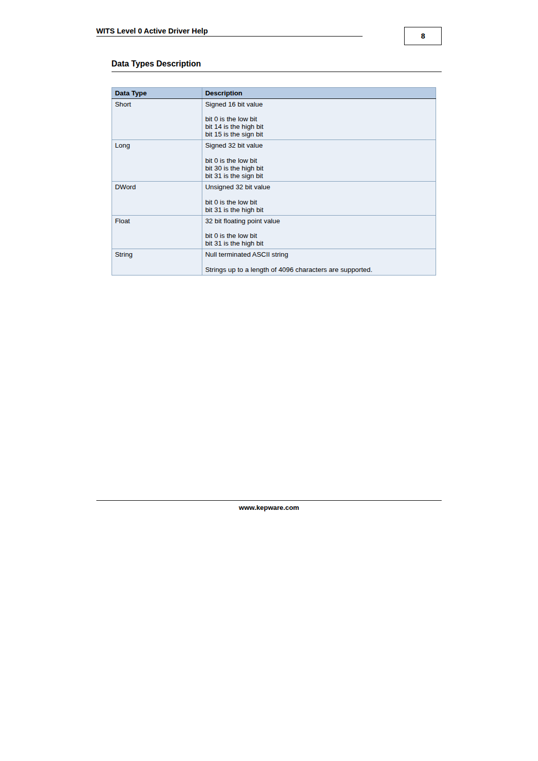WITS Level 0 Active Driver Help
8
Data Types Description
| Data Type | Description |
| --- | --- |
| Short | Signed 16 bit value bit 0 is the low bit bit 14 is the high bit bit 15 is the sign bit |
| Long | Signed 32 bit value bit 0 is the low bit bit 30 is the high bit bit 31 is the sign bit |
| DWord | Unsigned 32 bit value bit 0 is the low bit bit 31 is the high bit |
| Float | 32 bit floating point value bit 0 is the low bit bit 31 is the high bit |
| String | Null terminated ASCII string Strings up to a length of 4096 characters are supported. |
www.kepware.com